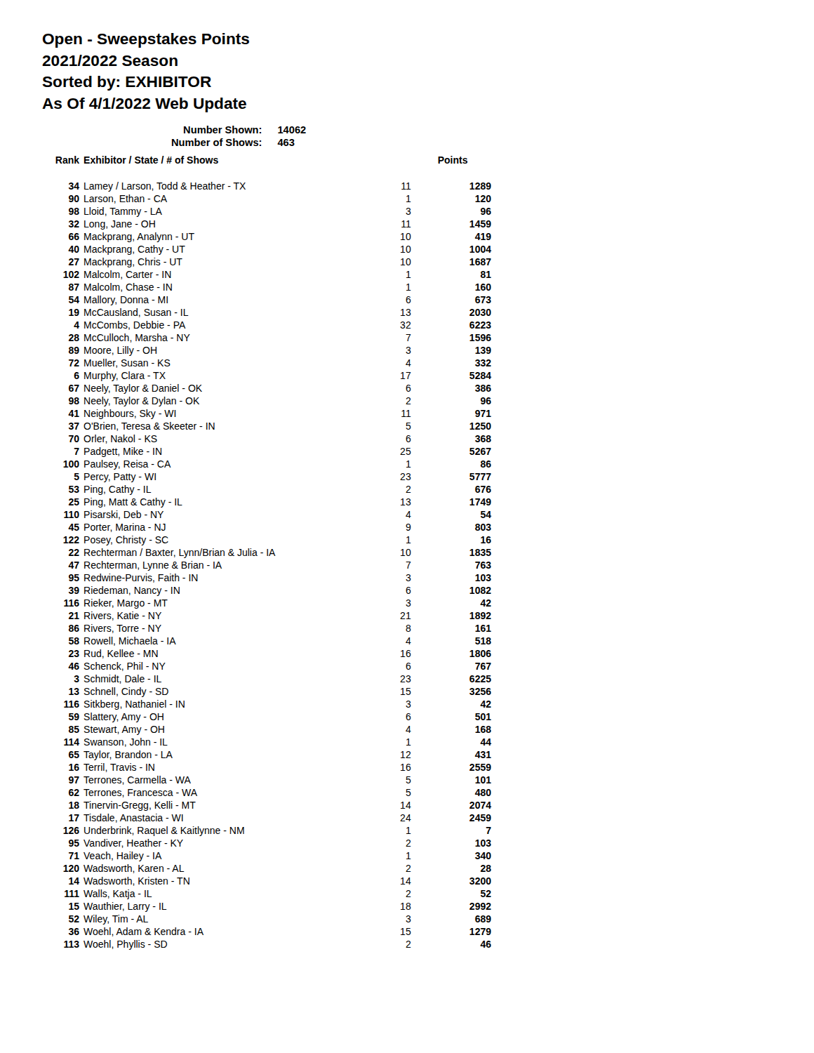Open - Sweepstakes Points 2021/2022 Season Sorted by: EXHIBITOR As Of 4/1/2022 Web Update
| Number Shown: | 14062 |
| Number of Shows: | 463 |
| Rank | Exhibitor / State / # of Shows | | Points |
| --- | --- | --- | --- |
| 34 | Lamey / Larson, Todd & Heather - TX | 11 | 1289 |
| 90 | Larson, Ethan - CA | 1 | 120 |
| 98 | Lloid, Tammy - LA | 3 | 96 |
| 32 | Long, Jane - OH | 11 | 1459 |
| 66 | Mackprang, Analynn - UT | 10 | 419 |
| 40 | Mackprang, Cathy - UT | 10 | 1004 |
| 27 | Mackprang, Chris - UT | 10 | 1687 |
| 102 | Malcolm, Carter - IN | 1 | 81 |
| 87 | Malcolm, Chase - IN | 1 | 160 |
| 54 | Mallory, Donna - MI | 6 | 673 |
| 19 | McCausland, Susan - IL | 13 | 2030 |
| 4 | McCombs, Debbie - PA | 32 | 6223 |
| 28 | McCulloch, Marsha - NY | 7 | 1596 |
| 89 | Moore, Lilly - OH | 3 | 139 |
| 72 | Mueller, Susan - KS | 4 | 332 |
| 6 | Murphy, Clara - TX | 17 | 5284 |
| 67 | Neely, Taylor & Daniel - OK | 6 | 386 |
| 98 | Neely, Taylor & Dylan - OK | 2 | 96 |
| 41 | Neighbours, Sky - WI | 11 | 971 |
| 37 | O'Brien, Teresa & Skeeter - IN | 5 | 1250 |
| 70 | Orler, Nakol - KS | 6 | 368 |
| 7 | Padgett, Mike - IN | 25 | 5267 |
| 100 | Paulsey, Reisa - CA | 1 | 86 |
| 5 | Percy, Patty - WI | 23 | 5777 |
| 53 | Ping, Cathy - IL | 2 | 676 |
| 25 | Ping, Matt & Cathy - IL | 13 | 1749 |
| 110 | Pisarski, Deb - NY | 4 | 54 |
| 45 | Porter, Marina - NJ | 9 | 803 |
| 122 | Posey, Christy - SC | 1 | 16 |
| 22 | Rechterman / Baxter, Lynn/Brian & Julia - IA | 10 | 1835 |
| 47 | Rechterman, Lynne & Brian - IA | 7 | 763 |
| 95 | Redwine-Purvis, Faith - IN | 3 | 103 |
| 39 | Riedeman, Nancy - IN | 6 | 1082 |
| 116 | Rieker, Margo - MT | 3 | 42 |
| 21 | Rivers, Katie - NY | 21 | 1892 |
| 86 | Rivers, Torre - NY | 8 | 161 |
| 58 | Rowell, Michaela - IA | 4 | 518 |
| 23 | Rud, Kellee - MN | 16 | 1806 |
| 46 | Schenck, Phil - NY | 6 | 767 |
| 3 | Schmidt, Dale - IL | 23 | 6225 |
| 13 | Schnell, Cindy - SD | 15 | 3256 |
| 116 | Sitkberg, Nathaniel - IN | 3 | 42 |
| 59 | Slattery, Amy - OH | 6 | 501 |
| 85 | Stewart, Amy - OH | 4 | 168 |
| 114 | Swanson, John - IL | 1 | 44 |
| 65 | Taylor, Brandon - LA | 12 | 431 |
| 16 | Terril, Travis - IN | 16 | 2559 |
| 97 | Terrones, Carmella - WA | 5 | 101 |
| 62 | Terrones, Francesca - WA | 5 | 480 |
| 18 | Tinervin-Gregg, Kelli - MT | 14 | 2074 |
| 17 | Tisdale, Anastacia - WI | 24 | 2459 |
| 126 | Underbrink, Raquel & Kaitlynne - NM | 1 | 7 |
| 95 | Vandiver, Heather - KY | 2 | 103 |
| 71 | Veach, Hailey - IA | 1 | 340 |
| 120 | Wadsworth, Karen - AL | 2 | 28 |
| 14 | Wadsworth, Kristen - TN | 14 | 3200 |
| 111 | Walls, Katja - IL | 2 | 52 |
| 15 | Wauthier, Larry - IL | 18 | 2992 |
| 52 | Wiley, Tim - AL | 3 | 689 |
| 36 | Woehl, Adam & Kendra - IA | 15 | 1279 |
| 113 | Woehl, Phyllis - SD | 2 | 46 |